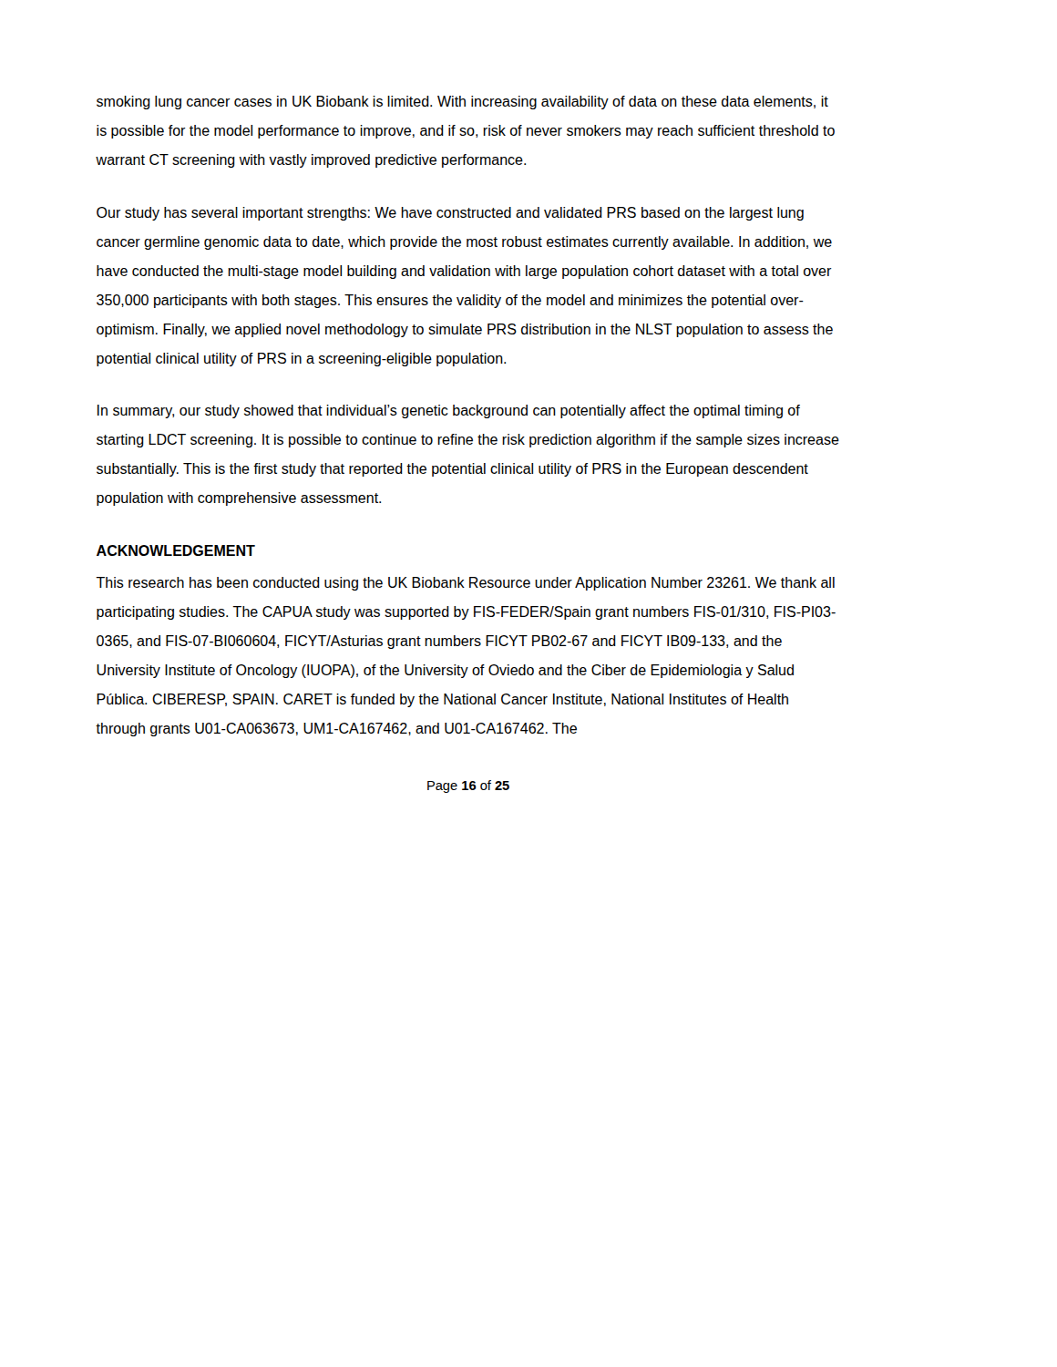smoking lung cancer cases in UK Biobank is limited. With increasing availability of data on these data elements, it is possible for the model performance to improve, and if so, risk of never smokers may reach sufficient threshold to warrant CT screening with vastly improved predictive performance.
Our study has several important strengths: We have constructed and validated PRS based on the largest lung cancer germline genomic data to date, which provide the most robust estimates currently available. In addition, we have conducted the multi-stage model building and validation with large population cohort dataset with a total over 350,000 participants with both stages. This ensures the validity of the model and minimizes the potential over-optimism. Finally, we applied novel methodology to simulate PRS distribution in the NLST population to assess the potential clinical utility of PRS in a screening-eligible population.
In summary, our study showed that individual’s genetic background can potentially affect the optimal timing of starting LDCT screening. It is possible to continue to refine the risk prediction algorithm if the sample sizes increase substantially. This is the first study that reported the potential clinical utility of PRS in the European descendent population with comprehensive assessment.
ACKNOWLEDGEMENT
This research has been conducted using the UK Biobank Resource under Application Number 23261. We thank all participating studies. The CAPUA study was supported by FIS-FEDER/Spain grant numbers FIS-01/310, FIS-PI03-0365, and FIS-07-BI060604, FICYT/Asturias grant numbers FICYT PB02-67 and FICYT IB09-133, and the University Institute of Oncology (IUOPA), of the University of Oviedo and the Ciber de Epidemiologia y Salud Pública. CIBERESP, SPAIN. CARET is funded by the National Cancer Institute, National Institutes of Health through grants U01-CA063673, UM1-CA167462, and U01-CA167462. The
Page 16 of 25